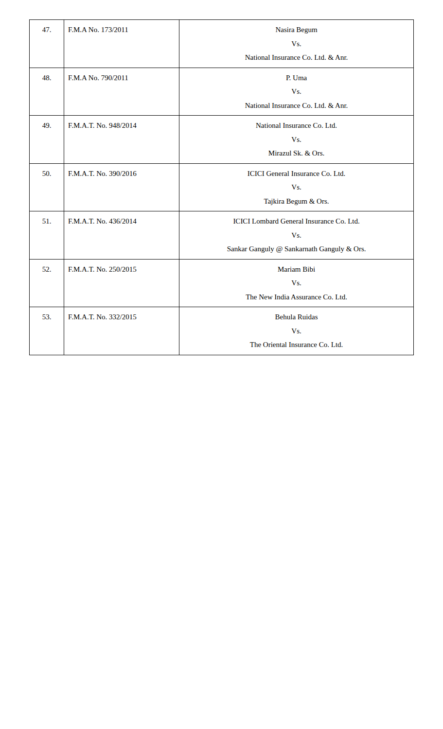| 47. | F.M.A No. 173/2011 | Nasira Begum Vs. National Insurance Co. Ltd. & Anr. |
| 48. | F.M.A No. 790/2011 | P. Uma Vs. National Insurance Co. Ltd. & Anr. |
| 49. | F.M.A.T. No. 948/2014 | National Insurance Co. Ltd. Vs. Mirazul Sk. & Ors. |
| 50. | F.M.A.T. No. 390/2016 | ICICI General Insurance Co. Ltd. Vs. Tajkira Begum & Ors. |
| 51. | F.M.A.T. No. 436/2014 | ICICI Lombard General Insurance Co. Ltd. Vs. Sankar Ganguly @ Sankarnath Ganguly & Ors. |
| 52. | F.M.A.T. No. 250/2015 | Mariam Bibi Vs. The New India Assurance Co. Ltd. |
| 53. | F.M.A.T. No. 332/2015 | Behula Ruidas Vs. The Oriental Insurance Co. Ltd. |